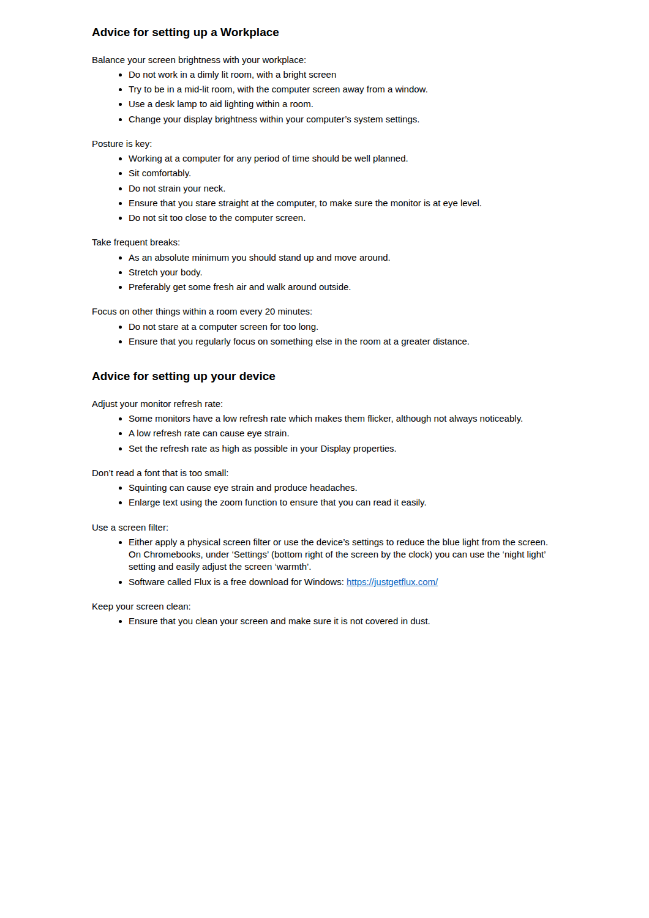Advice for setting up a Workplace
Balance your screen brightness with your workplace:
Do not work in a dimly lit room, with a bright screen
Try to be in a mid-lit room, with the computer screen away from a window.
Use a desk lamp to aid lighting within a room.
Change your display brightness within your computer’s system settings.
Posture is key:
Working at a computer for any period of time should be well planned.
Sit comfortably.
Do not strain your neck.
Ensure that you stare straight at the computer, to make sure the monitor is at eye level.
Do not sit too close to the computer screen.
Take frequent breaks:
As an absolute minimum you should stand up and move around.
Stretch your body.
Preferably get some fresh air and walk around outside.
Focus on other things within a room every 20 minutes:
Do not stare at a computer screen for too long.
Ensure that you regularly focus on something else in the room at a greater distance.
Advice for setting up your device
Adjust your monitor refresh rate:
Some monitors have a low refresh rate which makes them flicker, although not always noticeably.
A low refresh rate can cause eye strain.
Set the refresh rate as high as possible in your Display properties.
Don’t read a font that is too small:
Squinting can cause eye strain and produce headaches.
Enlarge text using the zoom function to ensure that you can read it easily.
Use a screen filter:
Either apply a physical screen filter or use the device’s settings to reduce the blue light from the screen. On Chromebooks, under ‘Settings’ (bottom right of the screen by the clock) you can use the ‘night light’ setting and easily adjust the screen ‘warmth’.
Software called Flux is a free download for Windows: https://justgetflux.com/
Keep your screen clean:
Ensure that you clean your screen and make sure it is not covered in dust.